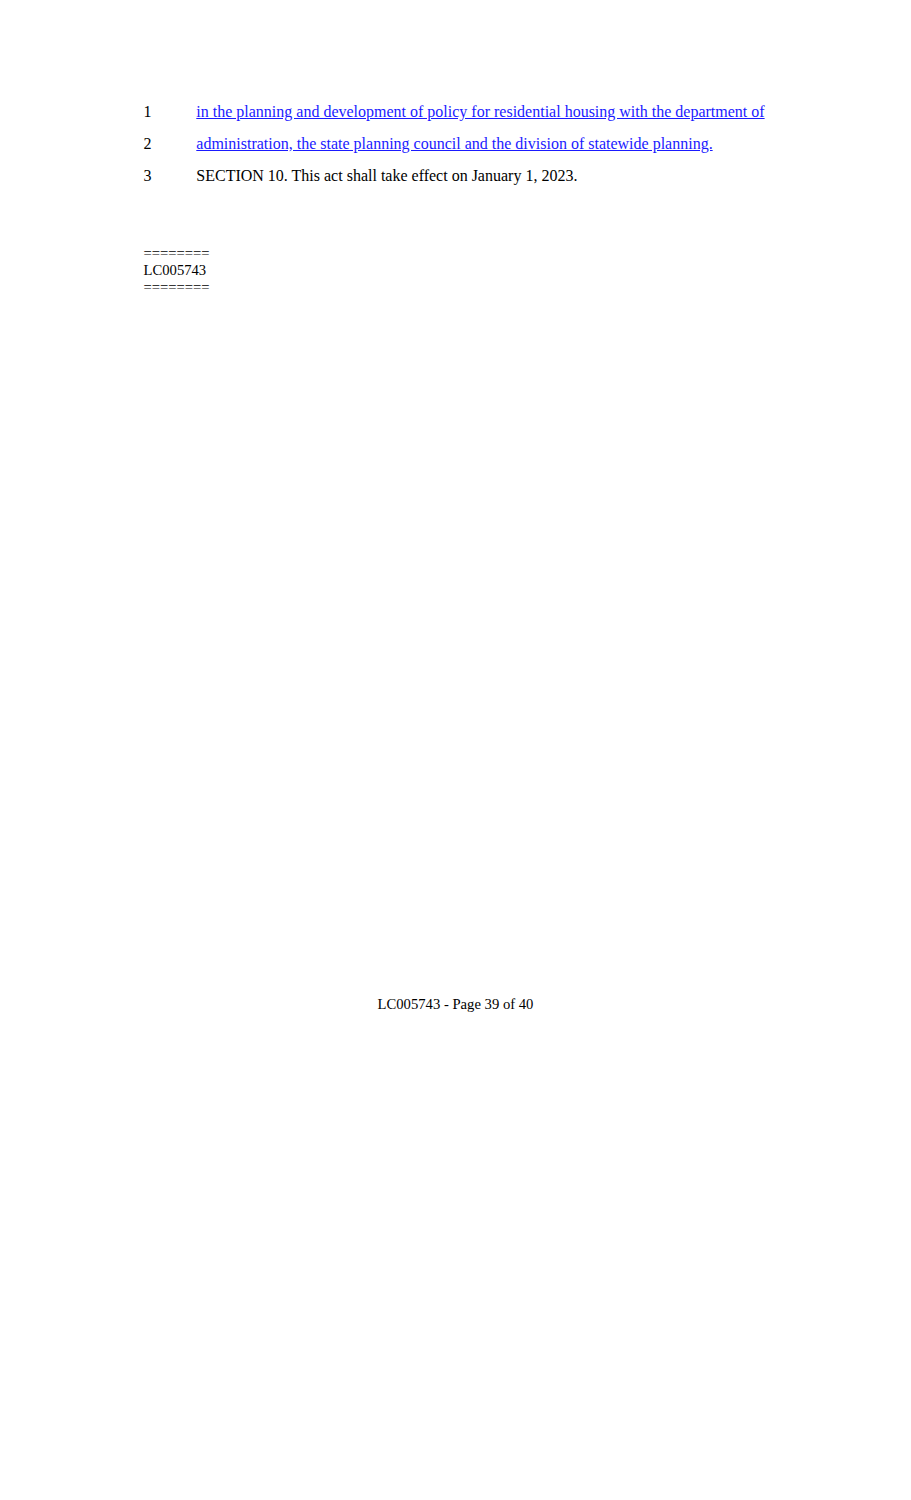| 1 | in the planning and development of policy for residential housing with the department of |
| 2 | administration, the state planning council and the division of statewide planning. |
| 3 | SECTION 10. This act shall take effect on January 1, 2023. |
========
LC005743
========
LC005743 - Page 39 of 40